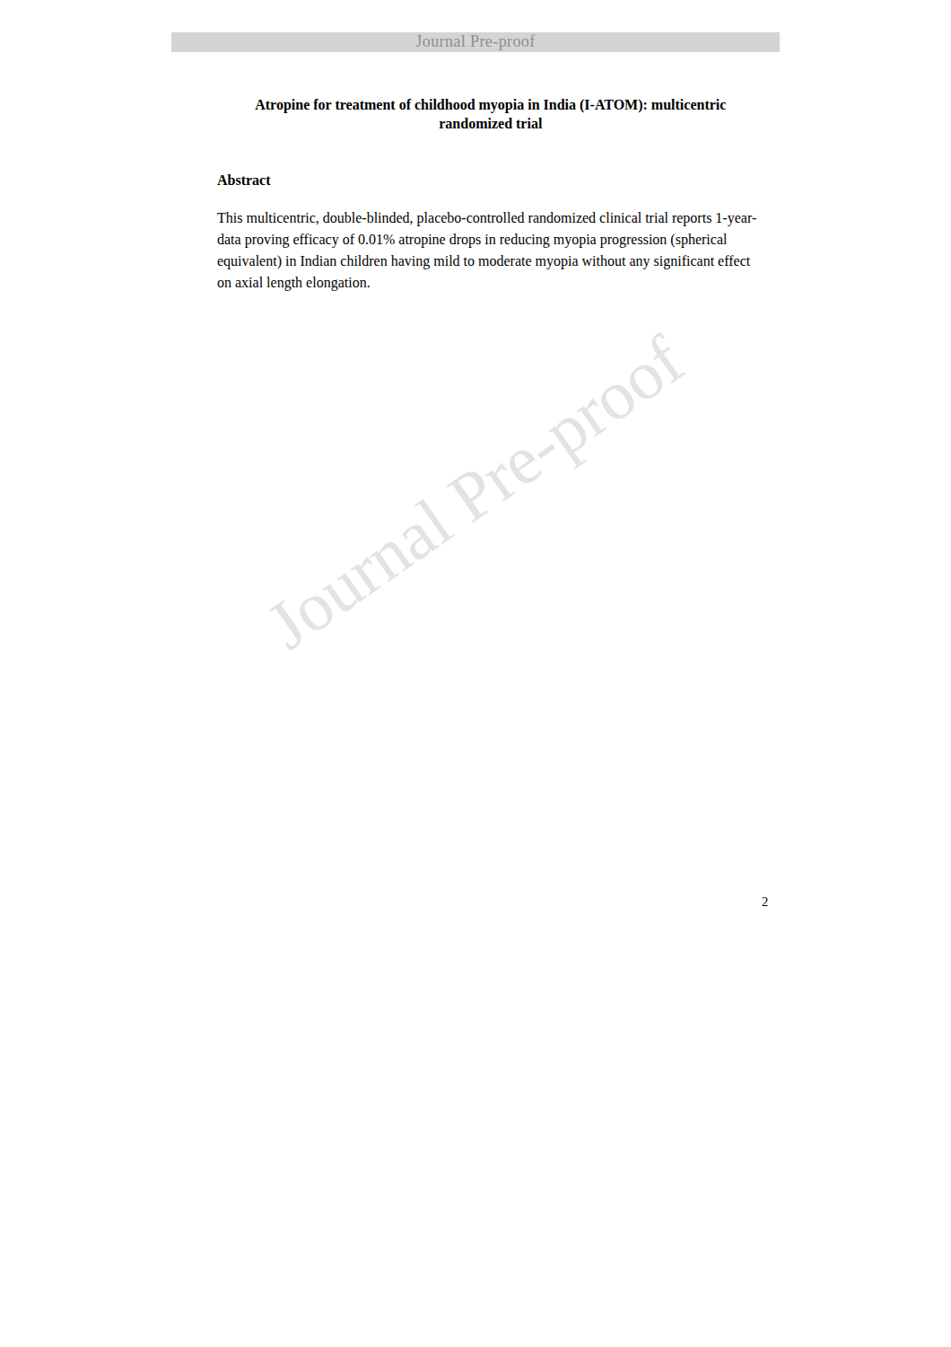Journal Pre-proof
Journal Pre-proof
Atropine for treatment of childhood myopia in India (I-ATOM): multicentric randomized trial
Abstract
This multicentric, double-blinded, placebo-controlled randomized clinical trial reports 1-year-data proving efficacy of 0.01% atropine drops in reducing myopia progression (spherical equivalent) in Indian children having mild to moderate myopia without any significant effect on axial length elongation.
2